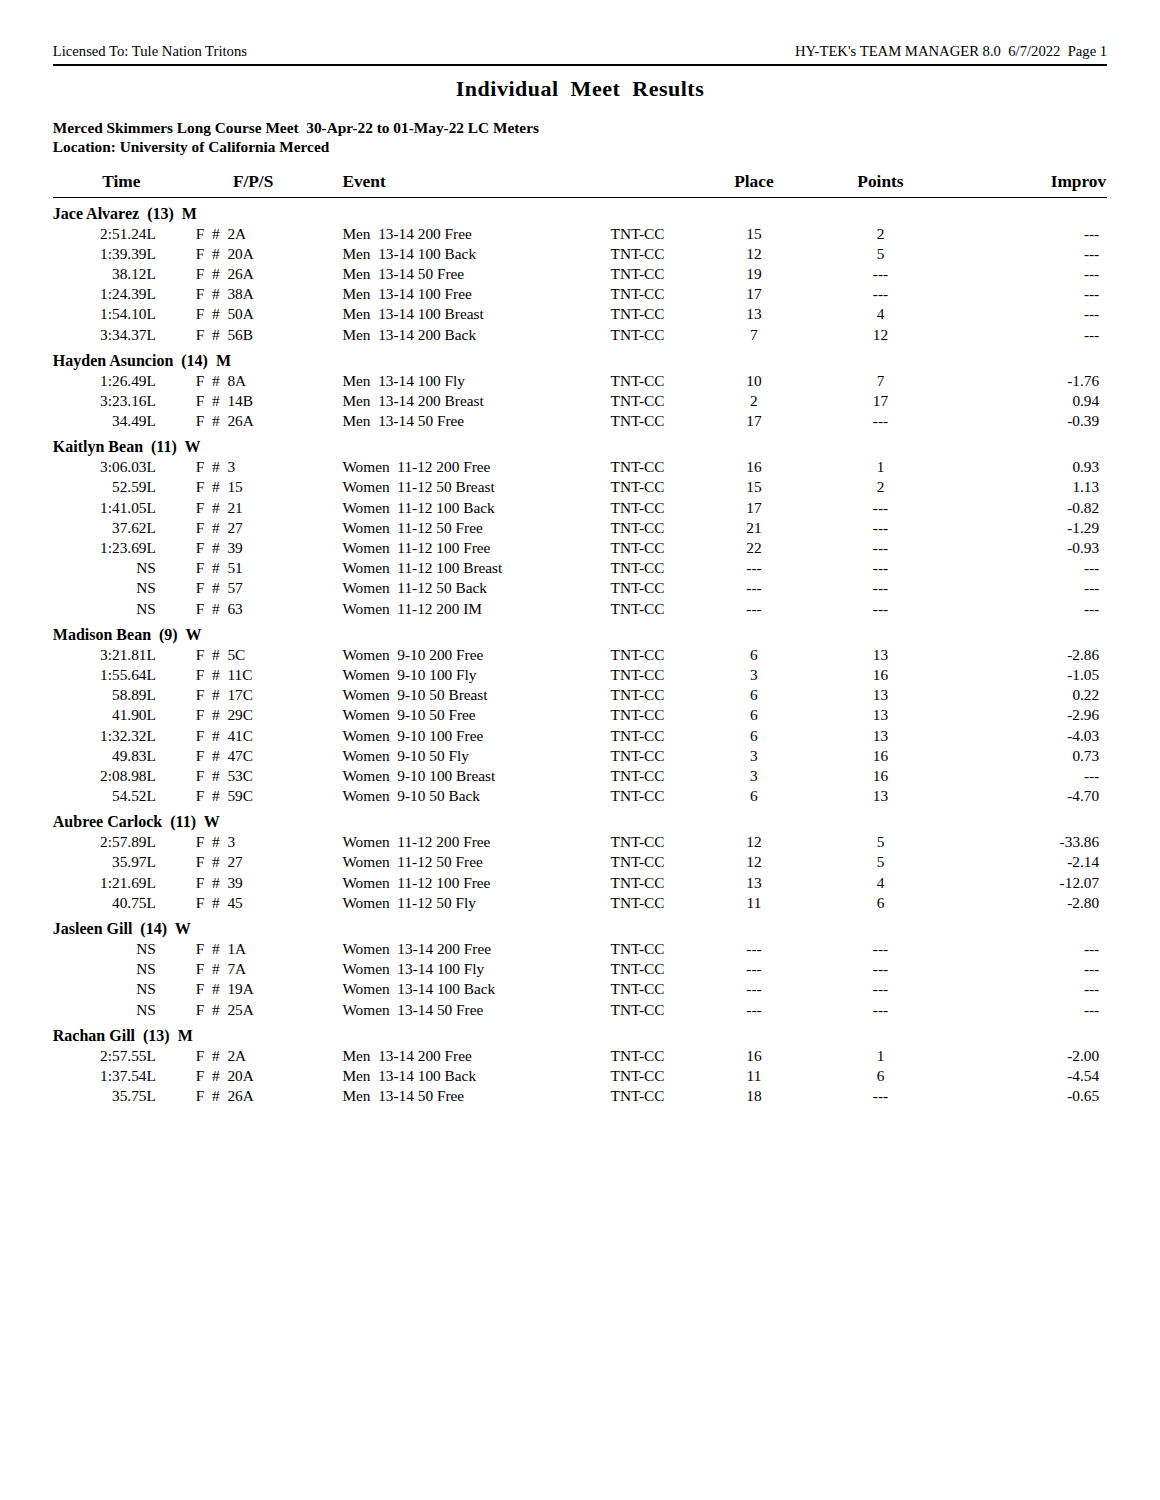Licensed To: Tule Nation Tritons
HY-TEK's TEAM MANAGER 8.0 6/7/2022 Page 1
Individual Meet Results
Merced Skimmers Long Course Meet 30-Apr-22 to 01-May-22 LC Meters
Location: University of California Merced
| Time | F/P/S | Event | Place | Points | Improv |
| --- | --- | --- | --- | --- | --- |
| Jace Alvarez (13) M |
| 2:51.24L | F # 2A | Men 13-14 200 Free | TNT-CC | 15 | 2 | --- |
| 1:39.39L | F # 20A | Men 13-14 100 Back | TNT-CC | 12 | 5 | --- |
| 38.12L | F # 26A | Men 13-14 50 Free | TNT-CC | 19 | --- | --- |
| 1:24.39L | F # 38A | Men 13-14 100 Free | TNT-CC | 17 | --- | --- |
| 1:54.10L | F # 50A | Men 13-14 100 Breast | TNT-CC | 13 | 4 | --- |
| 3:34.37L | F # 56B | Men 13-14 200 Back | TNT-CC | 7 | 12 | --- |
| Hayden Asuncion (14) M |
| 1:26.49L | F # 8A | Men 13-14 100 Fly | TNT-CC | 10 | 7 | -1.76 |
| 3:23.16L | F # 14B | Men 13-14 200 Breast | TNT-CC | 2 | 17 | 0.94 |
| 34.49L | F # 26A | Men 13-14 50 Free | TNT-CC | 17 | --- | -0.39 |
| Kaitlyn Bean (11) W |
| 3:06.03L | F # 3 | Women 11-12 200 Free | TNT-CC | 16 | 1 | 0.93 |
| 52.59L | F # 15 | Women 11-12 50 Breast | TNT-CC | 15 | 2 | 1.13 |
| 1:41.05L | F # 21 | Women 11-12 100 Back | TNT-CC | 17 | --- | -0.82 |
| 37.62L | F # 27 | Women 11-12 50 Free | TNT-CC | 21 | --- | -1.29 |
| 1:23.69L | F # 39 | Women 11-12 100 Free | TNT-CC | 22 | --- | -0.93 |
| NS | F # 51 | Women 11-12 100 Breast | TNT-CC | --- | --- | --- |
| NS | F # 57 | Women 11-12 50 Back | TNT-CC | --- | --- | --- |
| NS | F # 63 | Women 11-12 200 IM | TNT-CC | --- | --- | --- |
| Madison Bean (9) W |
| 3:21.81L | F # 5C | Women 9-10 200 Free | TNT-CC | 6 | 13 | -2.86 |
| 1:55.64L | F # 11C | Women 9-10 100 Fly | TNT-CC | 3 | 16 | -1.05 |
| 58.89L | F # 17C | Women 9-10 50 Breast | TNT-CC | 6 | 13 | 0.22 |
| 41.90L | F # 29C | Women 9-10 50 Free | TNT-CC | 6 | 13 | -2.96 |
| 1:32.32L | F # 41C | Women 9-10 100 Free | TNT-CC | 6 | 13 | -4.03 |
| 49.83L | F # 47C | Women 9-10 50 Fly | TNT-CC | 3 | 16 | 0.73 |
| 2:08.98L | F # 53C | Women 9-10 100 Breast | TNT-CC | 3 | 16 | --- |
| 54.52L | F # 59C | Women 9-10 50 Back | TNT-CC | 6 | 13 | -4.70 |
| Aubree Carlock (11) W |
| 2:57.89L | F # 3 | Women 11-12 200 Free | TNT-CC | 12 | 5 | -33.86 |
| 35.97L | F # 27 | Women 11-12 50 Free | TNT-CC | 12 | 5 | -2.14 |
| 1:21.69L | F # 39 | Women 11-12 100 Free | TNT-CC | 13 | 4 | -12.07 |
| 40.75L | F # 45 | Women 11-12 50 Fly | TNT-CC | 11 | 6 | -2.80 |
| Jasleen Gill (14) W |
| NS | F # 1A | Women 13-14 200 Free | TNT-CC | --- | --- | --- |
| NS | F # 7A | Women 13-14 100 Fly | TNT-CC | --- | --- | --- |
| NS | F # 19A | Women 13-14 100 Back | TNT-CC | --- | --- | --- |
| NS | F # 25A | Women 13-14 50 Free | TNT-CC | --- | --- | --- |
| Rachan Gill (13) M |
| 2:57.55L | F # 2A | Men 13-14 200 Free | TNT-CC | 16 | 1 | -2.00 |
| 1:37.54L | F # 20A | Men 13-14 100 Back | TNT-CC | 11 | 6 | -4.54 |
| 35.75L | F # 26A | Men 13-14 50 Free | TNT-CC | 18 | --- | -0.65 |